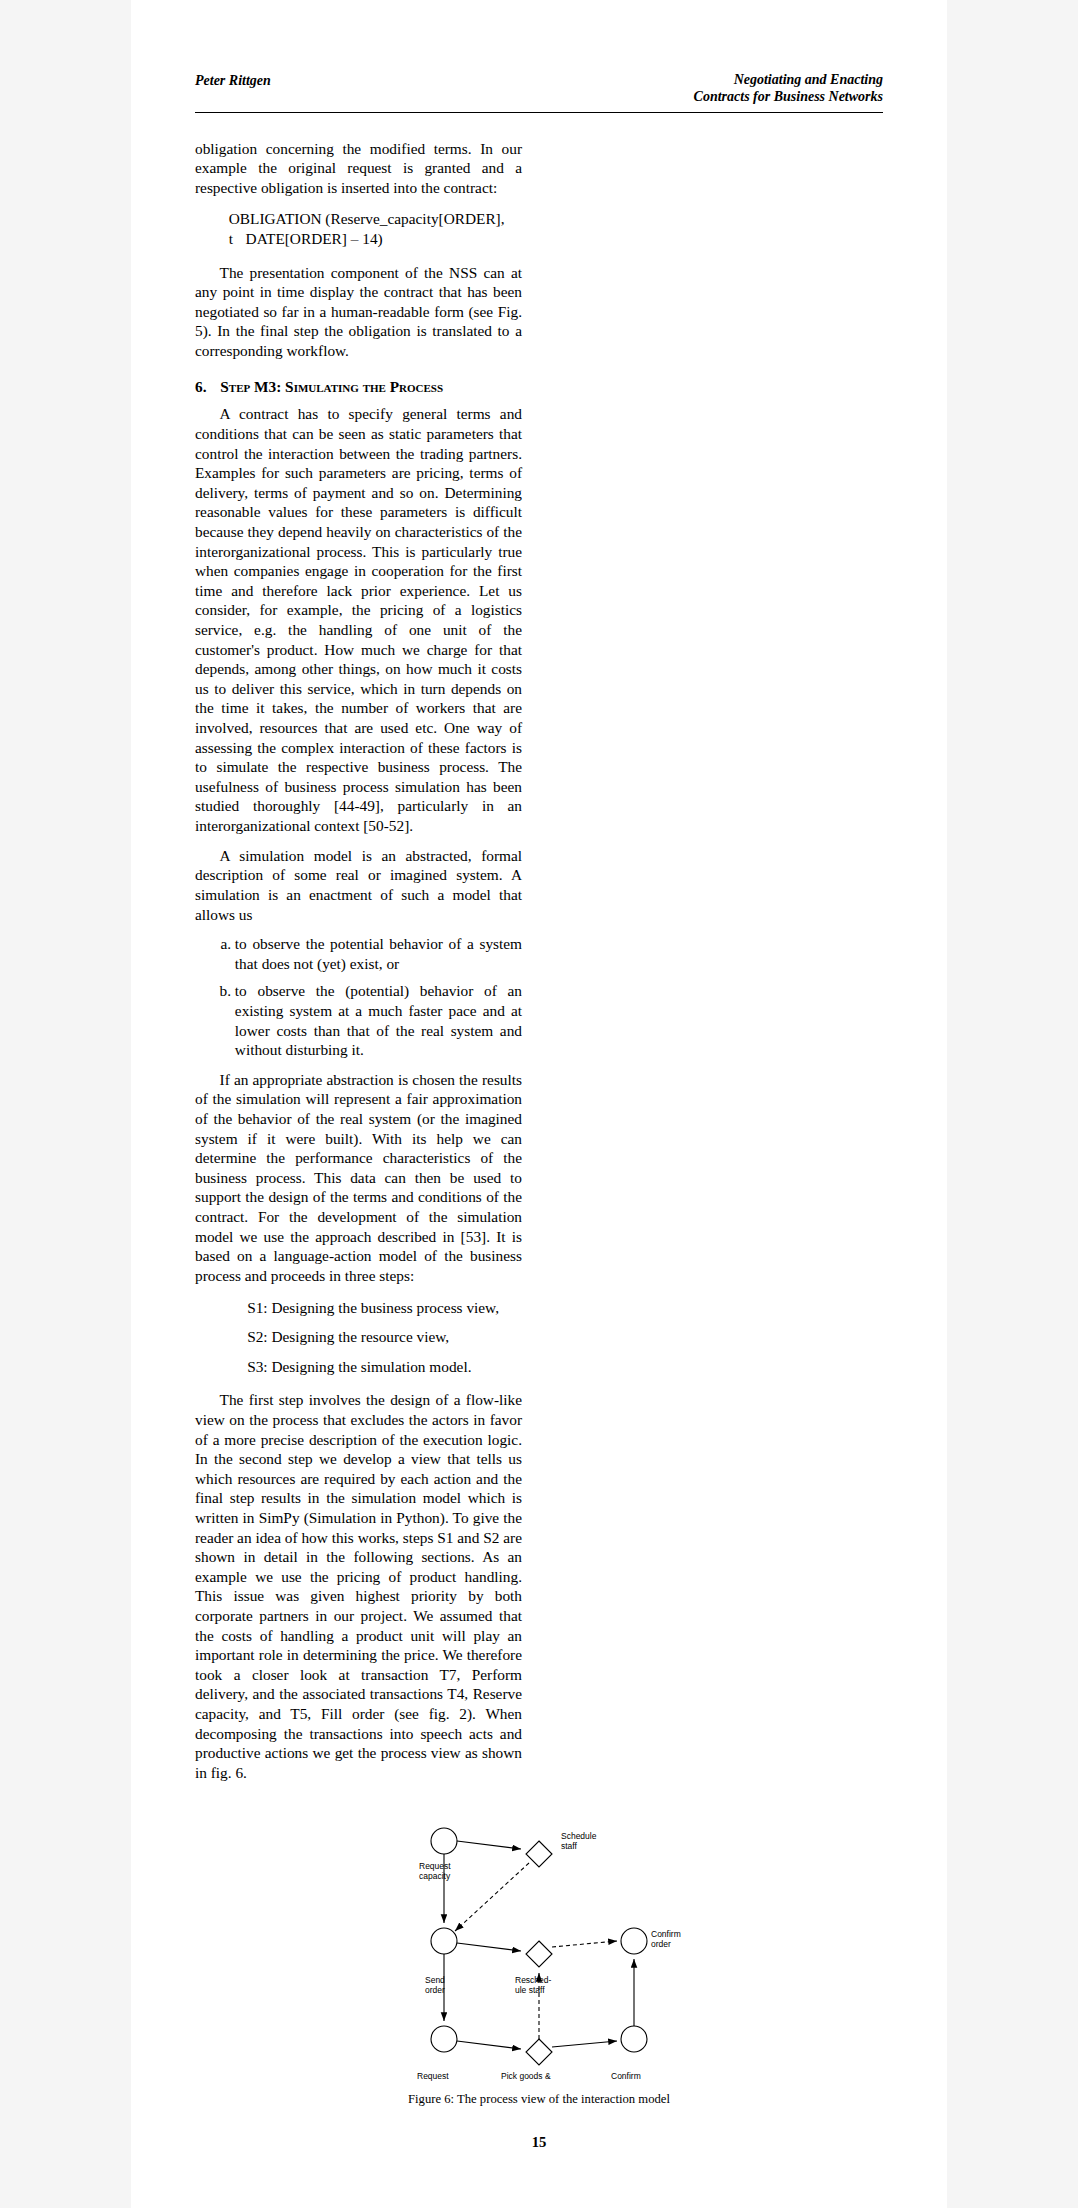Peter Rittgen
Negotiating and Enacting
Contracts for Business Networks
obligation concerning the modified terms. In our example the original request is granted and a respective obligation is inserted into the contract:
OBLIGATION (Reserve_capacity[ORDER],
t DATE[ORDER] – 14)
The presentation component of the NSS can at any point in time display the contract that has been negotiated so far in a human-readable form (see Fig. 5). In the final step the obligation is translated to a corresponding workflow.
6. Step M3: Simulating the Process
A contract has to specify general terms and conditions that can be seen as static parameters that control the interaction between the trading partners. Examples for such parameters are pricing, terms of delivery, terms of payment and so on. Determining reasonable values for these parameters is difficult because they depend heavily on characteristics of the interorganizational process. This is particularly true when companies engage in cooperation for the first time and therefore lack prior experience. Let us consider, for example, the pricing of a logistics service, e.g. the handling of one unit of the customer's product. How much we charge for that depends, among other things, on how much it costs us to deliver this service, which in turn depends on the time it takes, the number of workers that are involved, resources that are used etc. One way of assessing the complex interaction of these factors is to simulate the respective business process. The usefulness of business process simulation has been studied thoroughly [44-49], particularly in an interorganizational context [50-52].
A simulation model is an abstracted, formal description of some real or imagined system. A simulation is an enactment of such a model that allows us
to observe the potential behavior of a system that does not (yet) exist, or
to observe the (potential) behavior of an existing system at a much faster pace and at lower costs than that of the real system and without disturbing it.
If an appropriate abstraction is chosen the results of the simulation will represent a fair approximation of the behavior of the real system (or the imagined system if it were built). With its help we can determine the performance characteristics of the business process. This data can then be used to support the design of the terms and conditions of the contract. For the development of the simulation model we use the approach described in [53]. It is based on a language-action model of the business process and proceeds in three steps:
S1: Designing the business process view,
S2: Designing the resource view,
S3: Designing the simulation model.
The first step involves the design of a flow-like view on the process that excludes the actors in favor of a more precise description of the execution logic. In the second step we develop a view that tells us which resources are required by each action and the final step results in the simulation model which is written in SimPy (Simulation in Python). To give the reader an idea of how this works, steps S1 and S2 are shown in detail in the following sections. As an example we use the pricing of product handling. This issue was given highest priority by both corporate partners in our project. We assumed that the costs of handling a product unit will play an important role in determining the price. We therefore took a closer look at transaction T7, Perform delivery, and the associated transactions T4, Reserve capacity, and T5, Fill order (see fig. 2). When decomposing the transactions into speech acts and productive actions we get the process view as shown in fig. 6.
Schedule staff Request capacity Send order Resched- ule staff Confirm order Request delivery Pick goods & fill pallets Confirm delivery
Figure 6: The process view of the interaction model
15